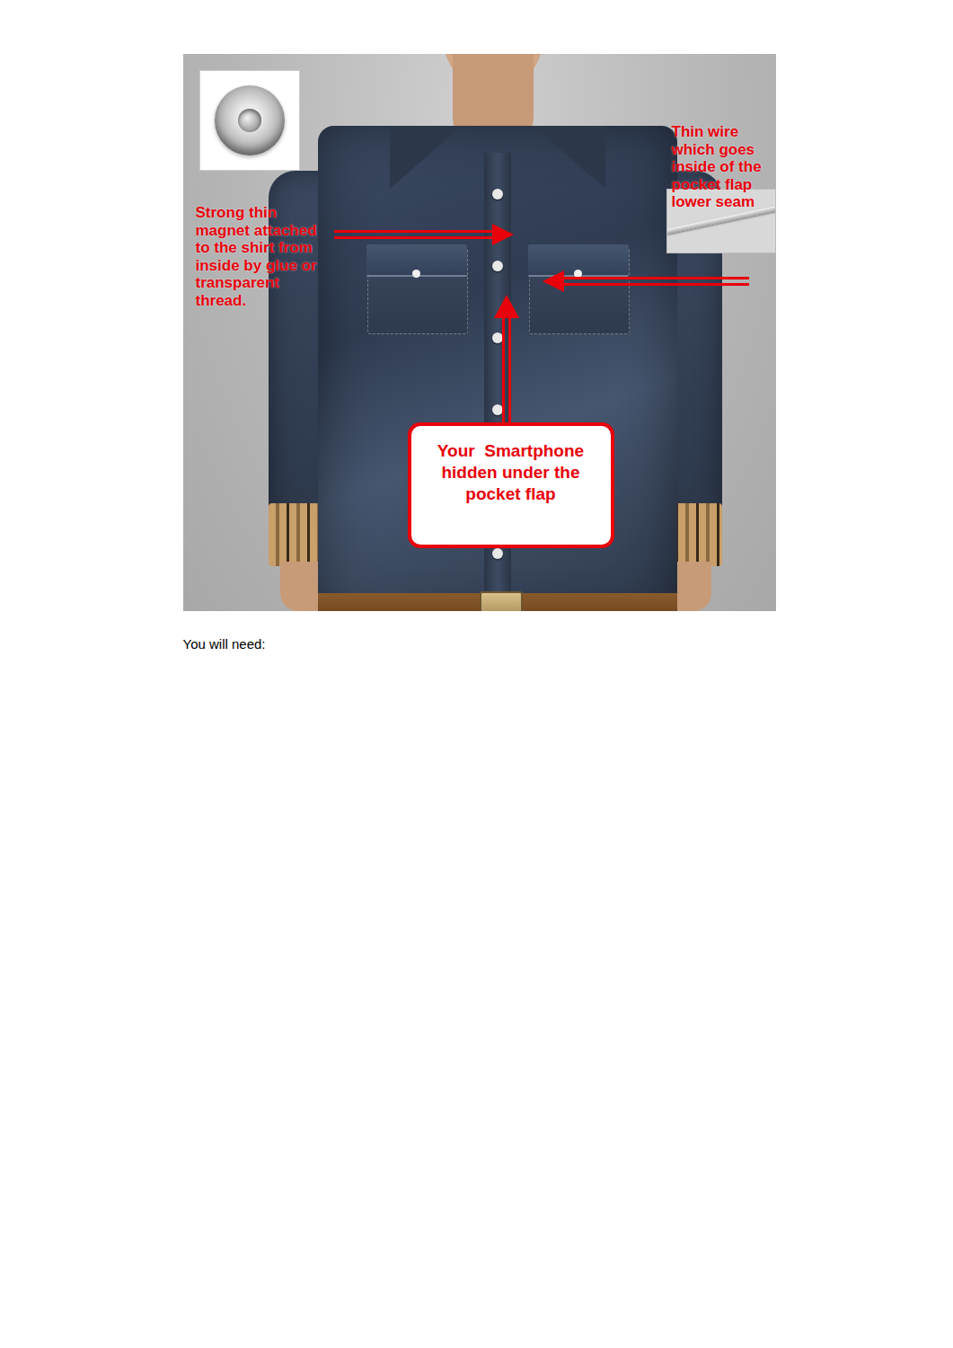Strong thin magnet attached to the shirt from inside by glue or transparent thread.
Thin wire which goes inside of the pocket flap lower seam
Your Smartphone hidden under the pocket flap
You will need: